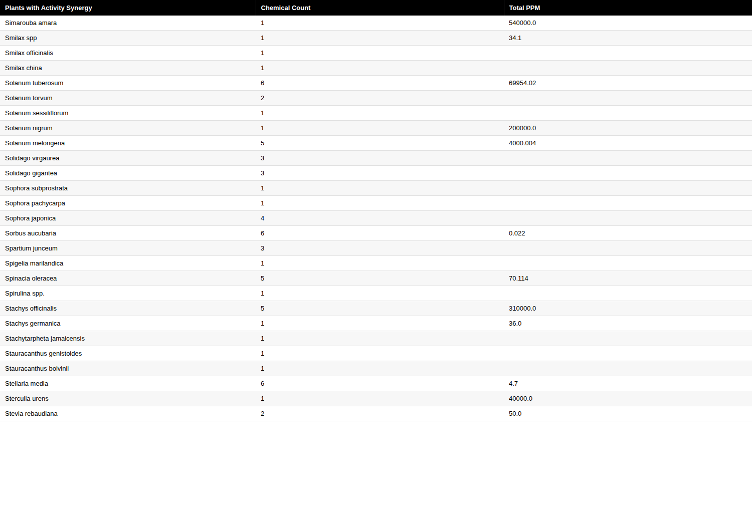| Plants with Activity Synergy | Chemical Count | Total PPM |
| --- | --- | --- |
| Simarouba amara | 1 | 540000.0 |
| Smilax spp | 1 | 34.1 |
| Smilax officinalis | 1 | |
| Smilax china | 1 | |
| Solanum tuberosum | 6 | 69954.02 |
| Solanum torvum | 2 | |
| Solanum sessiliflorum | 1 | |
| Solanum nigrum | 1 | 200000.0 |
| Solanum melongena | 5 | 4000.004 |
| Solidago virgaurea | 3 | |
| Solidago gigantea | 3 | |
| Sophora subprostrata | 1 | |
| Sophora pachycarpa | 1 | |
| Sophora japonica | 4 | |
| Sorbus aucubaria | 6 | 0.022 |
| Spartium junceum | 3 | |
| Spigelia marilandica | 1 | |
| Spinacia oleracea | 5 | 70.114 |
| Spirulina spp. | 1 | |
| Stachys officinalis | 5 | 310000.0 |
| Stachys germanica | 1 | 36.0 |
| Stachytarpheta jamaicensis | 1 | |
| Stauracanthus genistoides | 1 | |
| Stauracanthus boivinii | 1 | |
| Stellaria media | 6 | 4.7 |
| Sterculia urens | 1 | 40000.0 |
| Stevia rebaudiana | 2 | 50.0 |